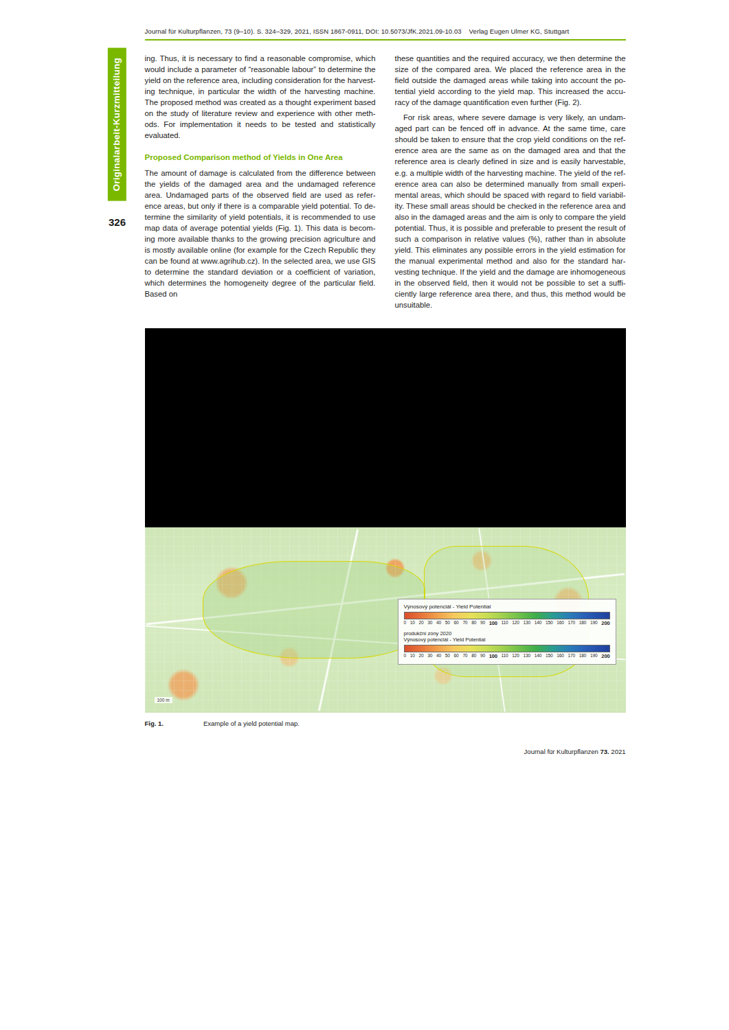Journal für Kulturpflanzen, 73 (9–10). S. 324–329, 2021, ISSN 1867-0911, DOI: 10.5073/JfK.2021.09-10.03 Verlag Eugen Ulmer KG, Stuttgart
Originalarbeit-Kurzmitteilung
326
ing. Thus, it is necessary to find a reasonable compromise, which would include a parameter of “reasonable labour” to determine the yield on the reference area, including consideration for the harvesting technique, in particular the width of the harvesting machine. The proposed method was created as a thought experiment based on the study of literature review and experience with other methods. For implementation it needs to be tested and statistically evaluated.
Proposed Comparison method of Yields in One Area
The amount of damage is calculated from the difference between the yields of the damaged area and the undamaged reference area. Undamaged parts of the observed field are used as reference areas, but only if there is a comparable yield potential. To determine the similarity of yield potentials, it is recommended to use map data of average potential yields (Fig. 1). This data is becoming more available thanks to the growing precision agriculture and is mostly available online (for example for the Czech Republic they can be found at www.agrihub.cz). In the selected area, we use GIS to determine the standard deviation or a coefficient of variation, which determines the homogeneity degree of the particular field. Based on
these quantities and the required accuracy, we then determine the size of the compared area. We placed the reference area in the field outside the damaged areas while taking into account the potential yield according to the yield map. This increased the accuracy of the damage quantification even further (Fig. 2).
For risk areas, where severe damage is very likely, an undamaged part can be fenced off in advance. At the same time, care should be taken to ensure that the crop yield conditions on the reference area are the same as on the damaged area and that the reference area is clearly defined in size and is easily harvestable, e.g. a multiple width of the harvesting machine. The yield of the reference area can also be determined manually from small experimental areas, which should be spaced with regard to field variability. These small areas should be checked in the reference area and also in the damaged areas and the aim is only to compare the yield potential. Thus, it is possible and preferable to present the result of such a comparison in relative values (%), rather than in absolute yield. This eliminates any possible errors in the yield estimation for the manual experimental method and also for the standard harvesting technique. If the yield and the damage are inhomogeneous in the observed field, then it would not be possible to set a sufficiently large reference area there, and thus, this method would be unsuitable.
Výnosový potenciál - Yield Potential
0102030405060708090100110120130140150160170180190200
produkční zóny 2020
Výnosový potenciál - Yield Potential
0102030405060708090100110120130140150160170180190200
100 m
Fig. 1. Example of a yield potential map.
Journal für Kulturpflanzen 73. 2021